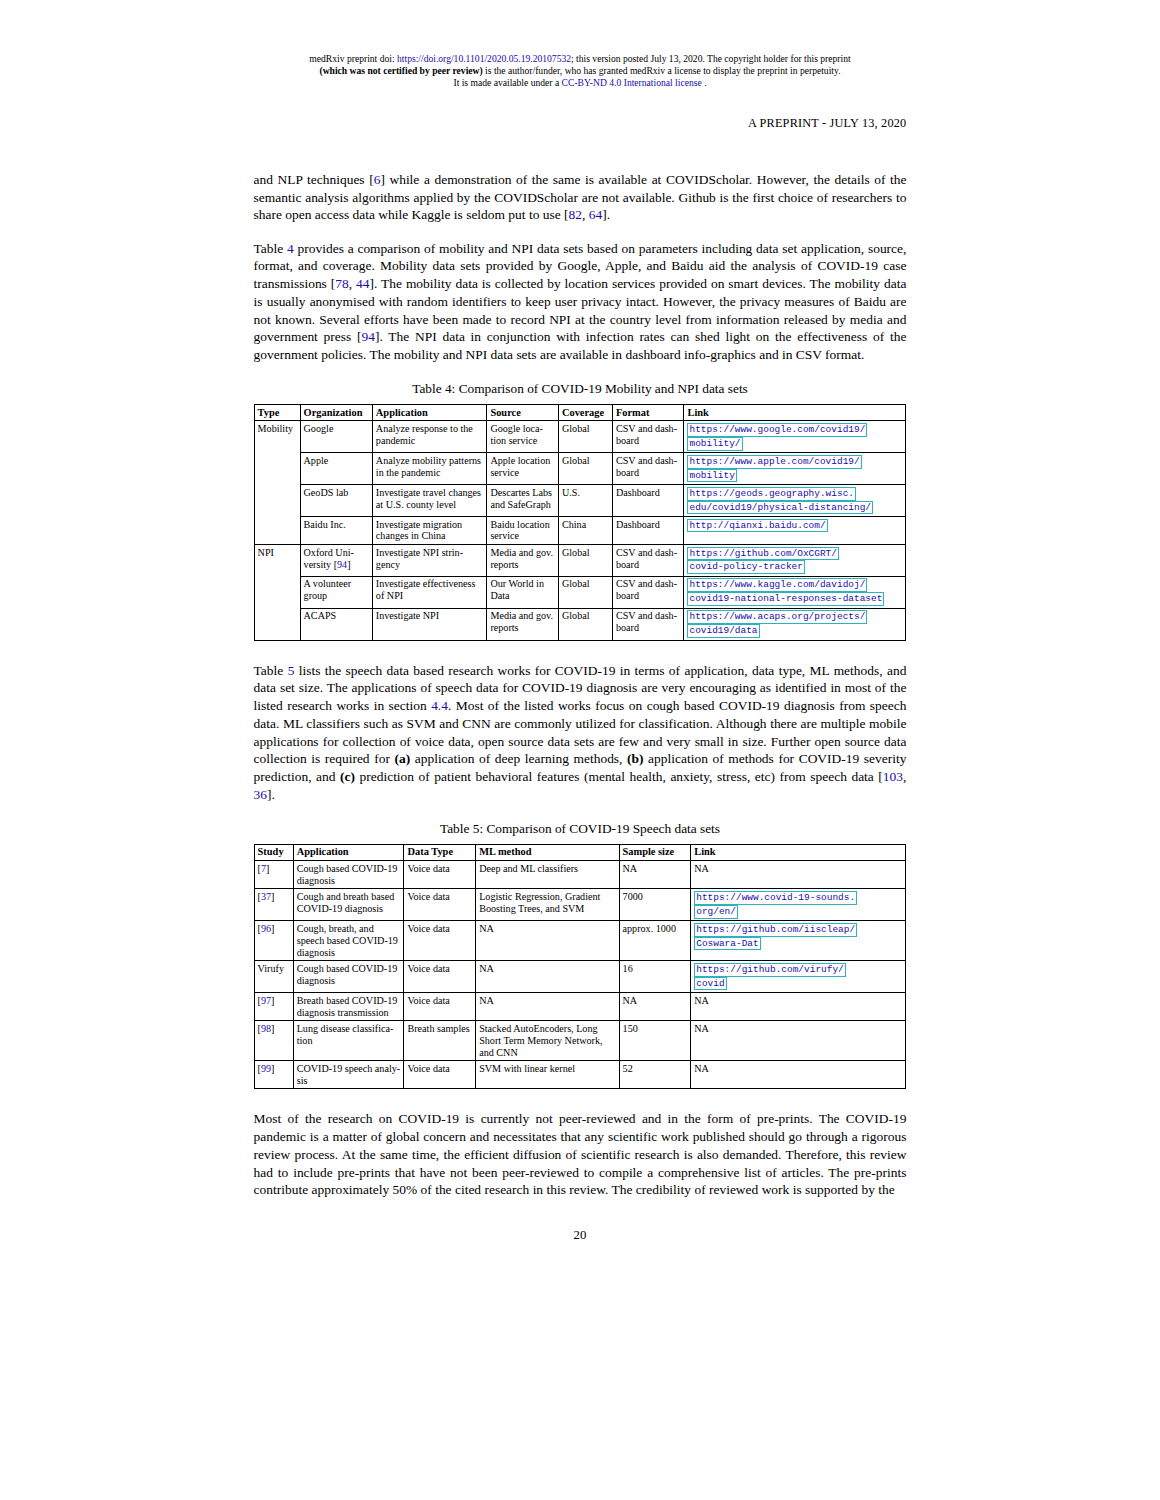medRxiv preprint doi: https://doi.org/10.1101/2020.05.19.20107532; this version posted July 13, 2020. The copyright holder for this preprint
(which was not certified by peer review) is the author/funder, who has granted medRxiv a license to display the preprint in perpetuity.
It is made available under a CC-BY-ND 4.0 International license .
A PREPRINT - JULY 13, 2020
and NLP techniques [6] while a demonstration of the same is available at COVIDScholar. However, the details of the semantic analysis algorithms applied by the COVIDScholar are not available. Github is the first choice of researchers to share open access data while Kaggle is seldom put to use [82, 64].
Table 4 provides a comparison of mobility and NPI data sets based on parameters including data set application, source, format, and coverage. Mobility data sets provided by Google, Apple, and Baidu aid the analysis of COVID-19 case transmissions [78, 44]. The mobility data is collected by location services provided on smart devices. The mobility data is usually anonymised with random identifiers to keep user privacy intact. However, the privacy measures of Baidu are not known. Several efforts have been made to record NPI at the country level from information released by media and government press [94]. The NPI data in conjunction with infection rates can shed light on the effectiveness of the government policies. The mobility and NPI data sets are available in dashboard info-graphics and in CSV format.
Table 4: Comparison of COVID-19 Mobility and NPI data sets
| Type | Organization | Application | Source | Coverage | Format | Link |
| --- | --- | --- | --- | --- | --- | --- |
| Mobility | Google | Analyze response to the pandemic | Google loca-tion service | Global | CSV and dash-board | https://www.google.com/covid19/ mobility/ |
| Apple | Analyze mobility patterns in the pandemic | Apple location service | Global | CSV and dash-board | https://www.apple.com/covid19/ mobility |
| GeoDS lab | Investigate travel changes at U.S. county level | Descartes Labs and SafeGraph | U.S. | Dashboard | https://geods.geography.wisc. edu/covid19/physical-distancing/ |
| Baidu Inc. | Investigate migration changes in China | Baidu location service | China | Dashboard | http://qianxi.baidu.com/ |
| NPI | Oxford Uni-versity [ 94 ] | Investigate NPI strin-gency | Media and gov. reports | Global | CSV and dash-board | https://github.com/OxCGRT/ covid-policy-tracker |
| A volunteer group | Investigate effectiveness of NPI | Our World in Data | Global | CSV and dash-board | https://www.kaggle.com/davidoj/ covid19-national-responses-dataset |
| ACAPS | Investigate NPI | Media and gov. reports | Global | CSV and dash-board | https://www.acaps.org/projects/ covid19/data |
Table 5 lists the speech data based research works for COVID-19 in terms of application, data type, ML methods, and data set size. The applications of speech data for COVID-19 diagnosis are very encouraging as identified in most of the listed research works in section 4.4. Most of the listed works focus on cough based COVID-19 diagnosis from speech data. ML classifiers such as SVM and CNN are commonly utilized for classification. Although there are multiple mobile applications for collection of voice data, open source data sets are few and very small in size. Further open source data collection is required for (a) application of deep learning methods, (b) application of methods for COVID-19 severity prediction, and (c) prediction of patient behavioral features (mental health, anxiety, stress, etc) from speech data [103, 36].
Table 5: Comparison of COVID-19 Speech data sets
| Study | Application | Data Type | ML method | Sample size | Link |
| --- | --- | --- | --- | --- | --- |
| [ 7 ] | Cough based COVID-19 diagnosis | Voice data | Deep and ML classifiers | NA | NA |
| [ 37 ] | Cough and breath based COVID-19 diagnosis | Voice data | Logistic Regression, Gradient Boosting Trees, and SVM | 7000 | https://www.covid-19-sounds. org/en/ |
| [ 96 ] | Cough, breath, and speech based COVID-19 diagnosis | Voice data | NA | approx. 1000 | https://github.com/iiscleap/ Coswara-Dat |
| Virufy | Cough based COVID-19 diagnosis | Voice data | NA | 16 | https://github.com/virufy/ covid |
| [ 97 ] | Breath based COVID-19 diagnosis transmission | Voice data | NA | NA | NA |
| [ 98 ] | Lung disease classifica-tion | Breath samples | Stacked AutoEncoders, Long Short Term Memory Network, and CNN | 150 | NA |
| [ 99 ] | COVID-19 speech analy-sis | Voice data | SVM with linear kernel | 52 | NA |
Most of the research on COVID-19 is currently not peer-reviewed and in the form of pre-prints. The COVID-19 pandemic is a matter of global concern and necessitates that any scientific work published should go through a rigorous review process. At the same time, the efficient diffusion of scientific research is also demanded. Therefore, this review had to include pre-prints that have not been peer-reviewed to compile a comprehensive list of articles. The pre-prints contribute approximately 50% of the cited research in this review. The credibility of reviewed work is supported by the
20